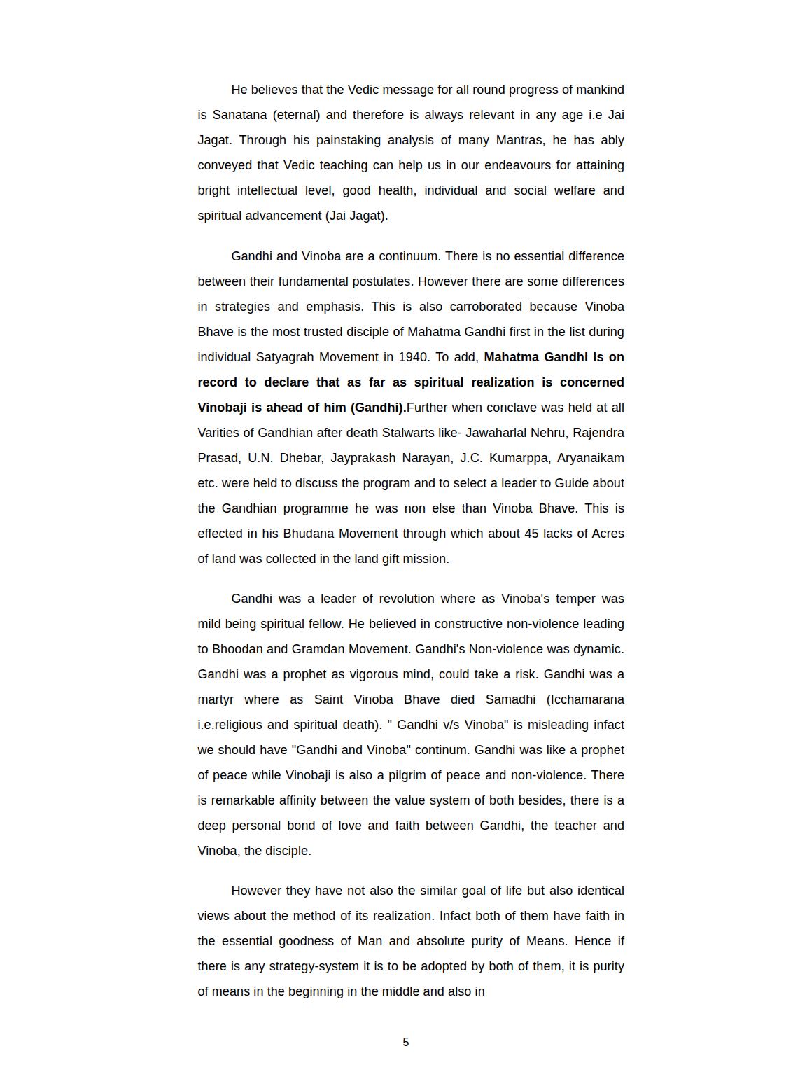He believes that the Vedic message for all round progress of mankind is Sanatana (eternal) and therefore is always relevant in any age i.e Jai Jagat. Through his painstaking analysis of many Mantras, he has ably conveyed that Vedic teaching can help us in our endeavours for attaining bright intellectual level, good health, individual and social welfare and spiritual advancement (Jai Jagat).
Gandhi and Vinoba are a continuum. There is no essential difference between their fundamental postulates. However there are some differences in strategies and emphasis. This is also carroborated because Vinoba Bhave is the most trusted disciple of Mahatma Gandhi first in the list during individual Satyagrah Movement in 1940. To add, Mahatma Gandhi is on record to declare that as far as spiritual realization is concerned Vinobaji is ahead of him (Gandhi). Further when conclave was held at all Varities of Gandhian after death Stalwarts like- Jawaharlal Nehru, Rajendra Prasad, U.N. Dhebar, Jayprakash Narayan, J.C. Kumarppa, Aryanaikam etc. were held to discuss the program and to select a leader to Guide about the Gandhian programme he was non else than Vinoba Bhave. This is effected in his Bhudana Movement through which about 45 lacks of Acres of land was collected in the land gift mission.
Gandhi was a leader of revolution where as Vinoba's temper was mild being spiritual fellow. He believed in constructive non-violence leading to Bhoodan and Gramdan Movement. Gandhi's Non-violence was dynamic. Gandhi was a prophet as vigorous mind, could take a risk. Gandhi was a martyr where as Saint Vinoba Bhave died Samadhi (Icchamarana i.e.religious and spiritual death). " Gandhi v/s Vinoba" is misleading infact we should have "Gandhi and Vinoba" continum. Gandhi was like a prophet of peace while Vinobaji is also a pilgrim of peace and non-violence. There is remarkable affinity between the value system of both besides, there is a deep personal bond of love and faith between Gandhi, the teacher and Vinoba, the disciple.
However they have not also the similar goal of life but also identical views about the method of its realization. Infact both of them have faith in the essential goodness of Man and absolute purity of Means. Hence if there is any strategy-system it is to be adopted by both of them, it is purity of means in the beginning in the middle and also in
5